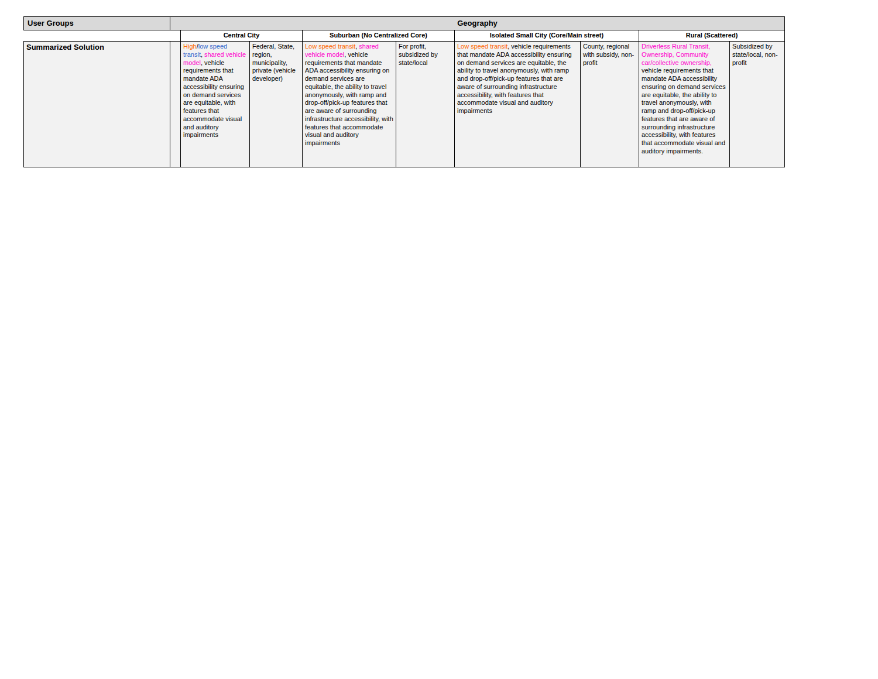| User Groups | Geography |
| | | Central City | Suburban (No Centralized Core) | Isolated Small City (Core/Main street) | Rural (Scattered) |
| Summarized Solution | | High / low speed transit , shared vehicle model , vehicle requirements that mandate ADA accessibility ensuring on demand services are equitable, with features that accommodate visual and auditory impairments | Federal, State, region, municipality, private (vehicle developer) | Low speed transit , shared vehicle model , vehicle requirements that mandate ADA accessibility ensuring on demand services are equitable, the ability to travel anonymously, with ramp and drop-off/pick-up features that are aware of surrounding infrastructure accessibility, with features that accommodate visual and auditory impairments | For profit, subsidized by state/local | Low speed transit , vehicle requirements that mandate ADA accessibility ensuring on demand services are equitable, the ability to travel anonymously, with ramp and drop-off/pick-up features that are aware of surrounding infrastructure accessibility, with features that accommodate visual and auditory impairments | County, regional with subsidy, non-profit | Driverless Rural Transit, Ownership, Community car/collective ownership, vehicle requirements that mandate ADA accessibility ensuring on demand services are equitable, the ability to travel anonymously, with ramp and drop-off/pick-up features that are aware of surrounding infrastructure accessibility, with features that accommodate visual and auditory impairments. | Subsidized by state/local, non-profit |